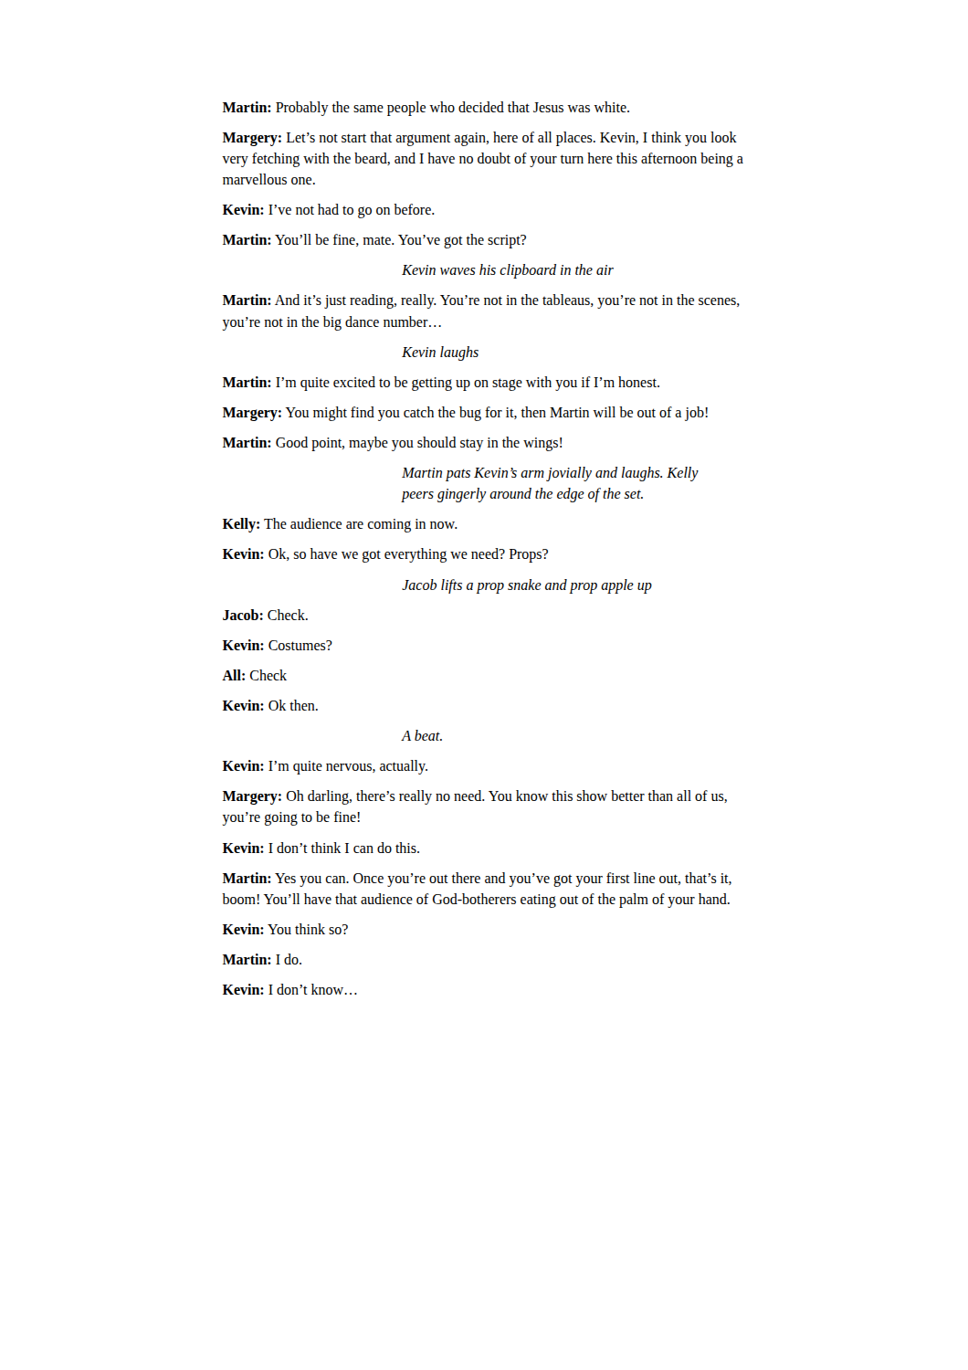Martin: Probably the same people who decided that Jesus was white.
Margery: Let’s not start that argument again, here of all places. Kevin, I think you look very fetching with the beard, and I have no doubt of your turn here this afternoon being a marvellous one.
Kevin: I’ve not had to go on before.
Martin: You’ll be fine, mate. You’ve got the script?
Kevin waves his clipboard in the air
Martin: And it’s just reading, really. You’re not in the tableaus, you’re not in the scenes, you’re not in the big dance number…
Kevin laughs
Martin: I’m quite excited to be getting up on stage with you if I’m honest.
Margery: You might find you catch the bug for it, then Martin will be out of a job!
Martin: Good point, maybe you should stay in the wings!
Martin pats Kevin’s arm jovially and laughs. Kelly peers gingerly around the edge of the set.
Kelly: The audience are coming in now.
Kevin: Ok, so have we got everything we need? Props?
Jacob lifts a prop snake and prop apple up
Jacob: Check.
Kevin: Costumes?
All: Check
Kevin: Ok then.
A beat.
Kevin: I’m quite nervous, actually.
Margery: Oh darling, there’s really no need. You know this show better than all of us, you’re going to be fine!
Kevin: I don’t think I can do this.
Martin: Yes you can. Once you’re out there and you’ve got your first line out, that’s it, boom! You’ll have that audience of God-botherers eating out of the palm of your hand.
Kevin: You think so?
Martin: I do.
Kevin: I don’t know…